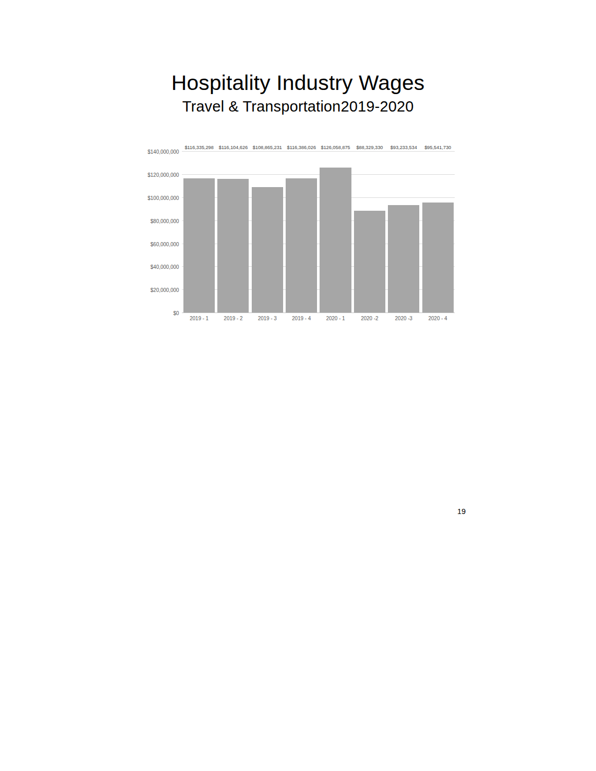Hospitality Industry Wages
Travel & Transportation2019-2020
$140,000,000
$120,000,000
$100,000,000
$80,000,000
$60,000,000
$40,000,000
$20,000,000
$0
$116,335,298
$116,104,626
$108,865,231
$116,386,026
$126,058,875
$88,329,330
$93,233,534
$95,541,730
2019 - 1 2019 - 2 2019 - 3 2019 - 4 2020 - 1 2020 -2 2020 -3 2020 - 4
19